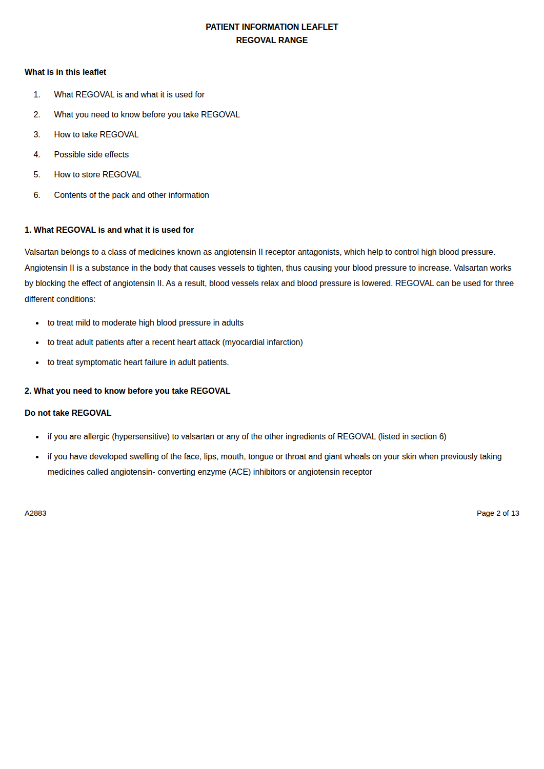PATIENT INFORMATION LEAFLET
REGOVAL RANGE
What is in this leaflet
What REGOVAL is and what it is used for
What you need to know before you take REGOVAL
How to take REGOVAL
Possible side effects
How to store REGOVAL
Contents of the pack and other information
1. What REGOVAL is and what it is used for
Valsartan belongs to a class of medicines known as angiotensin II receptor antagonists, which help to control high blood pressure. Angiotensin II is a substance in the body that causes vessels to tighten, thus causing your blood pressure to increase. Valsartan works by blocking the effect of angiotensin II. As a result, blood vessels relax and blood pressure is lowered. REGOVAL can be used for three different conditions:
to treat mild to moderate high blood pressure in adults
to treat adult patients after a recent heart attack (myocardial infarction)
to treat symptomatic heart failure in adult patients.
2. What you need to know before you take REGOVAL
Do not take REGOVAL
if you are allergic (hypersensitive) to valsartan or any of the other ingredients of REGOVAL (listed in section 6)
if you have developed swelling of the face, lips, mouth, tongue or throat and giant wheals on your skin when previously taking medicines called angiotensin- converting enzyme (ACE) inhibitors or angiotensin receptor
A2883 Page 2 of 13